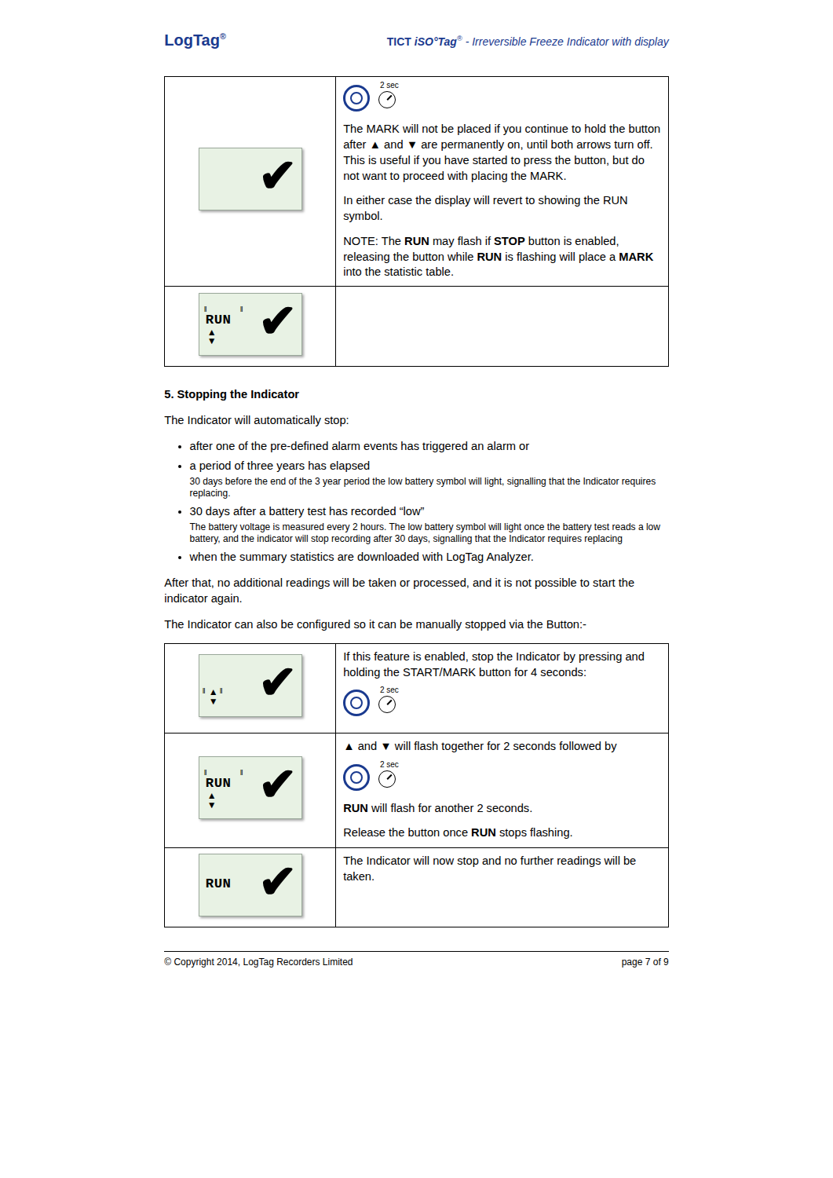LogTag®
TICT iSO°Tag® - Irreversible Freeze Indicator with display
| ✔ | 2 sec The MARK will not be placed if you continue to hold the button after ▲ and ▼ are permanently on, until both arrows turn off. This is useful if you have started to press the button, but do not want to proceed with placing the MARK. In either case the display will revert to showing the RUN symbol. NOTE: The RUN may flash if STOP button is enabled, releasing the button while RUN is flashing will place a MARK into the statistic table. |
| ‖ ‖ RUN ▲ ▼ ✔ | |
5. Stopping the Indicator
The Indicator will automatically stop:
after one of the pre-defined alarm events has triggered an alarm or
a period of three years has elapsed 30 days before the end of the 3 year period the low battery symbol will light, signalling that the Indicator requires replacing.
30 days after a battery test has recorded “low” The battery voltage is measured every 2 hours. The low battery symbol will light once the battery test reads a low battery, and the indicator will stop recording after 30 days, signalling that the Indicator requires replacing
when the summary statistics are downloaded with LogTag Analyzer.
After that, no additional readings will be taken or processed, and it is not possible to start the indicator again.
The Indicator can also be configured so it can be manually stopped via the Button:-
| ‖ ‖ ▲ ▼ ✔ | If this feature is enabled, stop the Indicator by pressing and holding the START/MARK button for 4 seconds: 2 sec |
| ‖ ‖ RUN ▲ ▼ ✔ | ▲ and ▼ will flash together for 2 seconds followed by 2 sec RUN will flash for another 2 seconds. Release the button once RUN stops flashing. |
| RUN ✔ | The Indicator will now stop and no further readings will be taken. |
© Copyright 2014, LogTag Recorders Limited page 7 of 9